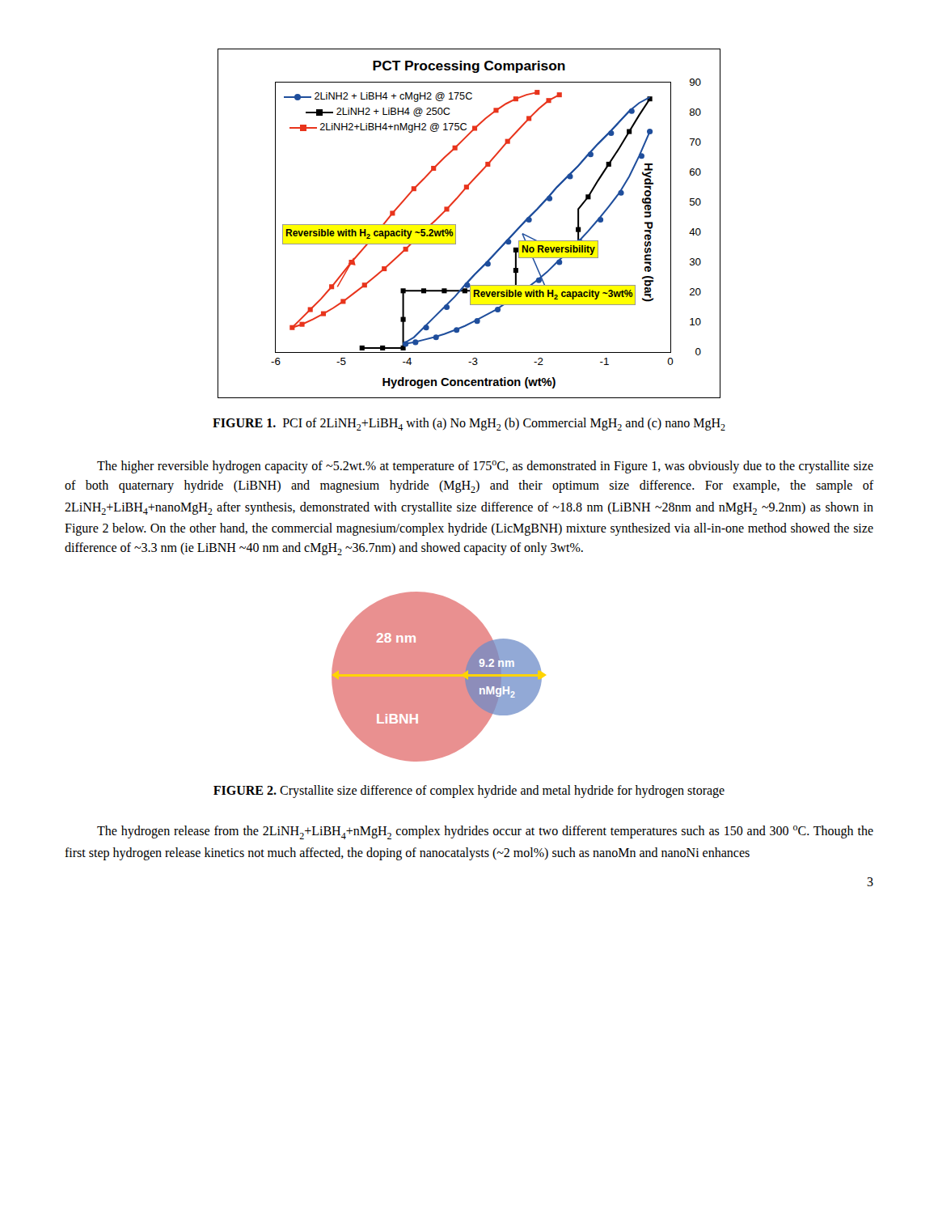PCT Processing Comparison
2LiNH2 + LiBH4 + cMgH2 @ 175C
2LiNH2 + LiBH4 @ 250C
2LiNH2+LiBH4+nMgH2 @ 175C
90
80
70
60
50
40
30
20
10
0
-6
-5
-4
-3
-2
-1
0
Reversible with H2 capacity ~5.2wt%
No Reversibility
Reversible with H2 capacity ~3wt%
Hydrogen Pressure (bar)
Hydrogen Concentration (wt%)
FIGURE 1. PCI of 2LiNH2+LiBH4 with (a) No MgH2 (b) Commercial MgH2 and (c) nano MgH2
The higher reversible hydrogen capacity of ~5.2wt.% at temperature of 175oC, as demonstrated in Figure 1, was obviously due to the crystallite size of both quaternary hydride (LiBNH) and magnesium hydride (MgH2) and their optimum size difference. For example, the sample of 2LiNH2+LiBH4+nanoMgH2 after synthesis, demonstrated with crystallite size difference of ~18.8 nm (LiBNH ~28nm and nMgH2 ~9.2nm) as shown in Figure 2 below. On the other hand, the commercial magnesium/complex hydride (LicMgBNH) mixture synthesized via all-in-one method showed the size difference of ~3.3 nm (ie LiBNH ~40 nm and cMgH2 ~36.7nm) and showed capacity of only 3wt%.
28 nm
LiBNH
9.2 nm
nMgH2
FIGURE 2. Crystallite size difference of complex hydride and metal hydride for hydrogen storage
The hydrogen release from the 2LiNH2+LiBH4+nMgH2 complex hydrides occur at two different temperatures such as 150 and 300 oC. Though the first step hydrogen release kinetics not much affected, the doping of nanocatalysts (~2 mol%) such as nanoMn and nanoNi enhances
3